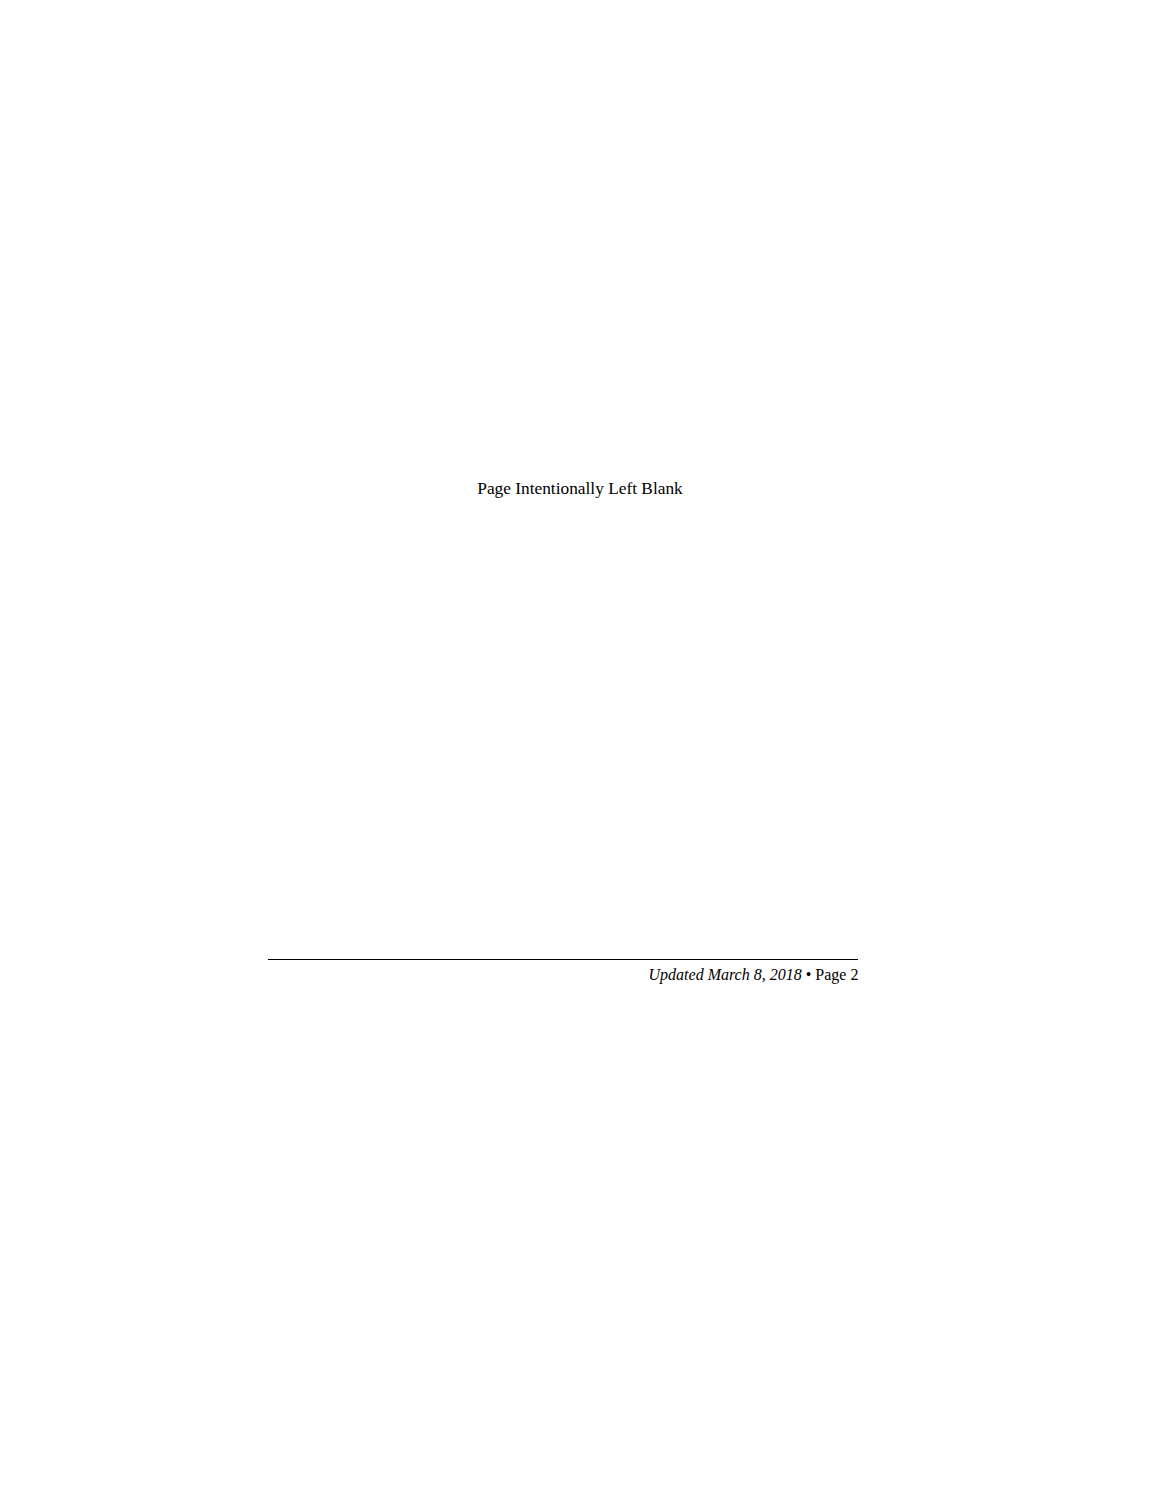Page Intentionally Left Blank
Updated March 8, 2018 • Page 2